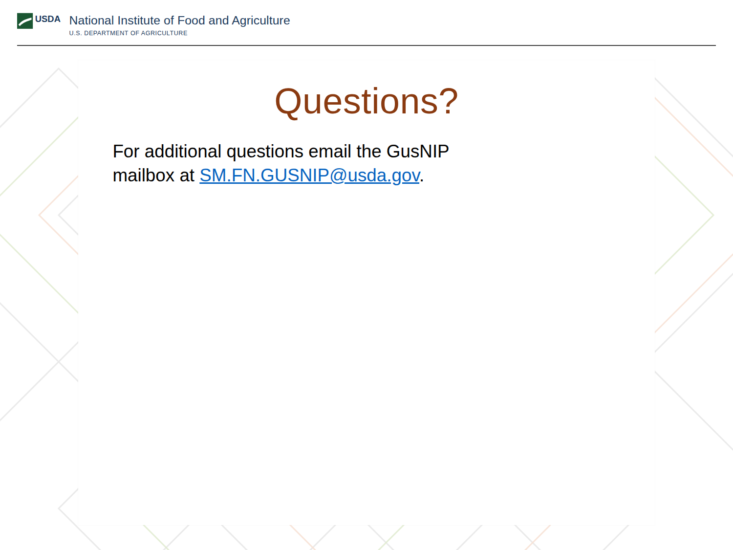USDA
National Institute of Food and Agriculture
U.S. Department of Agriculture
Questions?
For additional questions email the GusNIP mailbox at SM.FN.GUSNIP@usda.gov.